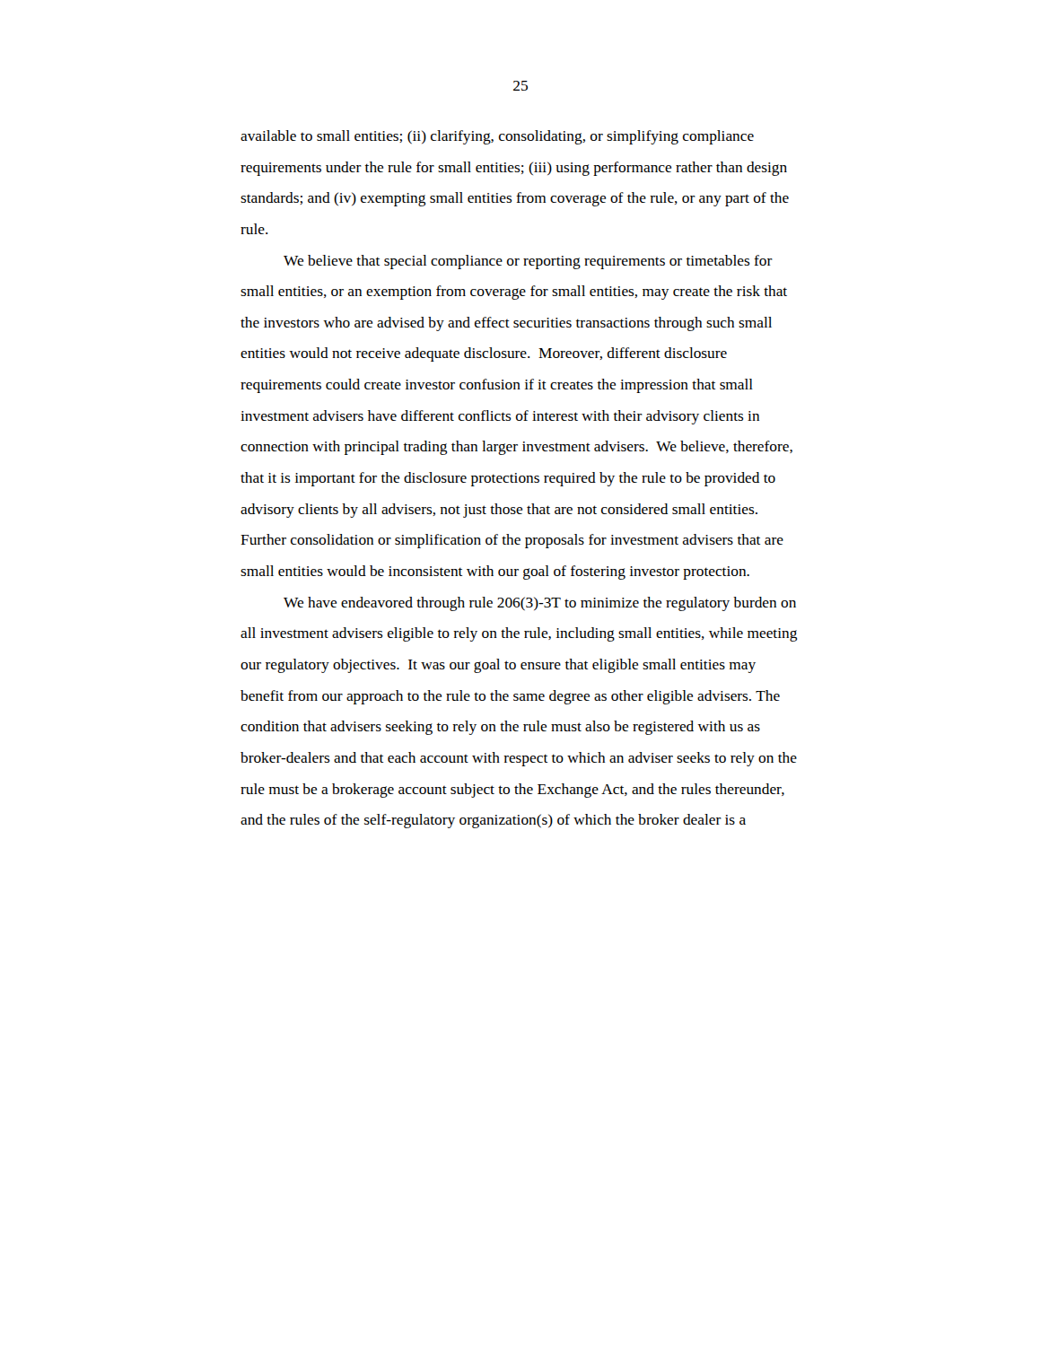25
available to small entities; (ii) clarifying, consolidating, or simplifying compliance requirements under the rule for small entities; (iii) using performance rather than design standards; and (iv) exempting small entities from coverage of the rule, or any part of the rule.
We believe that special compliance or reporting requirements or timetables for small entities, or an exemption from coverage for small entities, may create the risk that the investors who are advised by and effect securities transactions through such small entities would not receive adequate disclosure. Moreover, different disclosure requirements could create investor confusion if it creates the impression that small investment advisers have different conflicts of interest with their advisory clients in connection with principal trading than larger investment advisers. We believe, therefore, that it is important for the disclosure protections required by the rule to be provided to advisory clients by all advisers, not just those that are not considered small entities. Further consolidation or simplification of the proposals for investment advisers that are small entities would be inconsistent with our goal of fostering investor protection.
We have endeavored through rule 206(3)-3T to minimize the regulatory burden on all investment advisers eligible to rely on the rule, including small entities, while meeting our regulatory objectives. It was our goal to ensure that eligible small entities may benefit from our approach to the rule to the same degree as other eligible advisers. The condition that advisers seeking to rely on the rule must also be registered with us as broker-dealers and that each account with respect to which an adviser seeks to rely on the rule must be a brokerage account subject to the Exchange Act, and the rules thereunder, and the rules of the self-regulatory organization(s) of which the broker dealer is a